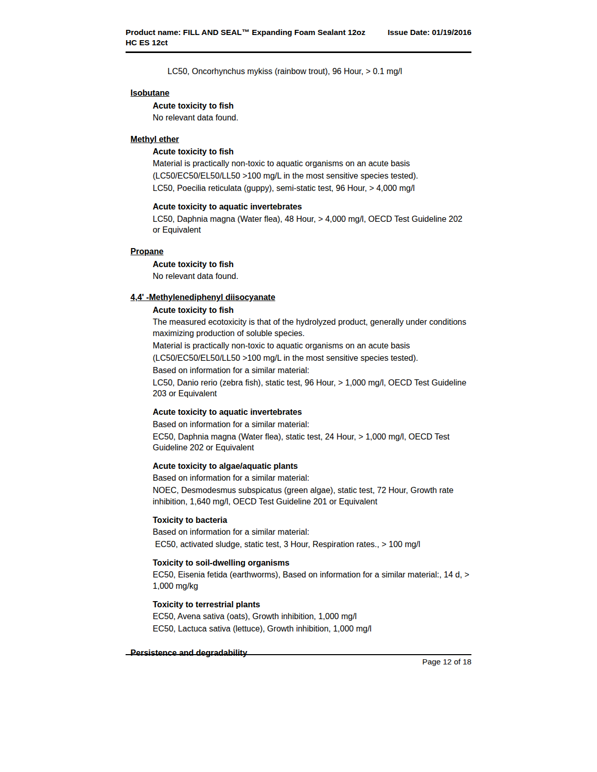Product name: FILL AND SEAL™ Expanding Foam Sealant 12oz
HC ES 12ct
Issue Date: 01/19/2016
LC50, Oncorhynchus mykiss (rainbow trout), 96 Hour, > 0.1 mg/l
Isobutane
Acute toxicity to fish
No relevant data found.
Methyl ether
Acute toxicity to fish
Material is practically non-toxic to aquatic organisms on an acute basis
(LC50/EC50/EL50/LL50 >100 mg/L in the most sensitive species tested).
LC50, Poecilia reticulata (guppy), semi-static test, 96 Hour, > 4,000 mg/l
Acute toxicity to aquatic invertebrates
LC50, Daphnia magna (Water flea), 48 Hour, > 4,000 mg/l, OECD Test Guideline 202 or Equivalent
Propane
Acute toxicity to fish
No relevant data found.
4,4' -Methylenediphenyl diisocyanate
Acute toxicity to fish
The measured ecotoxicity is that of the hydrolyzed product, generally under conditions maximizing production of soluble species.
Material is practically non-toxic to aquatic organisms on an acute basis
(LC50/EC50/EL50/LL50 >100 mg/L in the most sensitive species tested).
Based on information for a similar material:
LC50, Danio rerio (zebra fish), static test, 96 Hour, > 1,000 mg/l, OECD Test Guideline 203 or Equivalent
Acute toxicity to aquatic invertebrates
Based on information for a similar material:
EC50, Daphnia magna (Water flea), static test, 24 Hour, > 1,000 mg/l, OECD Test Guideline 202 or Equivalent
Acute toxicity to algae/aquatic plants
Based on information for a similar material:
NOEC, Desmodesmus subspicatus (green algae), static test, 72 Hour, Growth rate inhibition, 1,640 mg/l, OECD Test Guideline 201 or Equivalent
Toxicity to bacteria
Based on information for a similar material:
EC50, activated sludge, static test, 3 Hour, Respiration rates., > 100 mg/l
Toxicity to soil-dwelling organisms
EC50, Eisenia fetida (earthworms), Based on information for a similar material:, 14 d, > 1,000 mg/kg
Toxicity to terrestrial plants
EC50, Avena sativa (oats), Growth inhibition, 1,000 mg/l
EC50, Lactuca sativa (lettuce), Growth inhibition, 1,000 mg/l
Persistence and degradability
Page 12 of 18